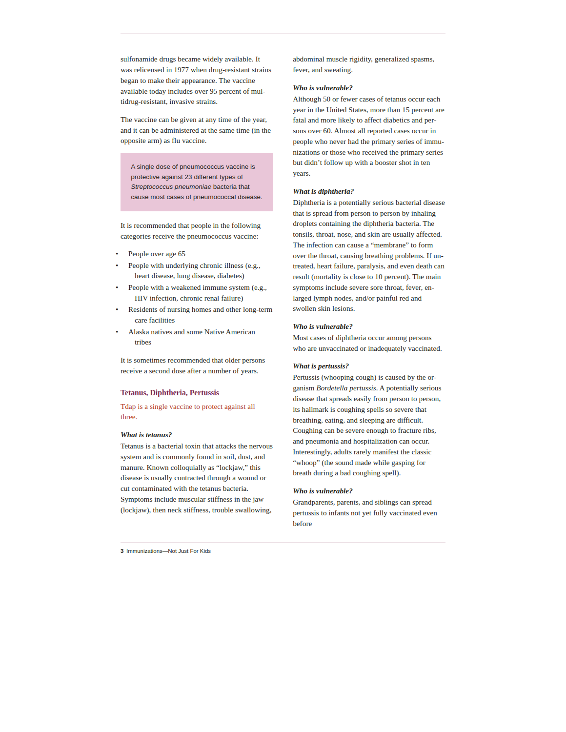sulfonamide drugs became widely available. It was relicensed in 1977 when drug-resistant strains began to make their appearance. The vaccine available today includes over 95 percent of multidrug-resistant, invasive strains.
The vaccine can be given at any time of the year, and it can be administered at the same time (in the opposite arm) as flu vaccine.
A single dose of pneumococcus vaccine is protective against 23 different types of Streptococcus pneumoniae bacteria that cause most cases of pneumococcal disease.
It is recommended that people in the following categories receive the pneumococcus vaccine:
People over age 65
People with underlying chronic illness (e.g., heart disease, lung disease, diabetes)
People with a weakened immune system (e.g., HIV infection, chronic renal failure)
Residents of nursing homes and other long-term care facilities
Alaska natives and some Native American tribes
It is sometimes recommended that older persons receive a second dose after a number of years.
Tetanus, Diphtheria, Pertussis
Tdap is a single vaccine to protect against all three.
What is tetanus?
Tetanus is a bacterial toxin that attacks the nervous system and is commonly found in soil, dust, and manure. Known colloquially as “lockjaw,” this disease is usually contracted through a wound or cut contaminated with the tetanus bacteria. Symptoms include muscular stiffness in the jaw (lockjaw), then neck stiffness, trouble swallowing, abdominal muscle rigidity, generalized spasms, fever, and sweating.
Who is vulnerable?
Although 50 or fewer cases of tetanus occur each year in the United States, more than 15 percent are fatal and more likely to affect diabetics and persons over 60. Almost all reported cases occur in people who never had the primary series of immunizations or those who received the primary series but didn’t follow up with a booster shot in ten years.
What is diphtheria?
Diphtheria is a potentially serious bacterial disease that is spread from person to person by inhaling droplets containing the diphtheria bacteria. The tonsils, throat, nose, and skin are usually affected. The infection can cause a “membrane” to form over the throat, causing breathing problems. If untreated, heart failure, paralysis, and even death can result (mortality is close to 10 percent). The main symptoms include severe sore throat, fever, enlarged lymph nodes, and/or painful red and swollen skin lesions.
Who is vulnerable?
Most cases of diphtheria occur among persons who are unvaccinated or inadequately vaccinated.
What is pertussis?
Pertussis (whooping cough) is caused by the organism Bordetella pertussis. A potentially serious disease that spreads easily from person to person, its hallmark is coughing spells so severe that breathing, eating, and sleeping are difficult. Coughing can be severe enough to fracture ribs, and pneumonia and hospitalization can occur. Interestingly, adults rarely manifest the classic “whoop” (the sound made while gasping for breath during a bad coughing spell).
Who is vulnerable?
Grandparents, parents, and siblings can spread pertussis to infants not yet fully vaccinated even before
3 Immunizations—Not Just For Kids